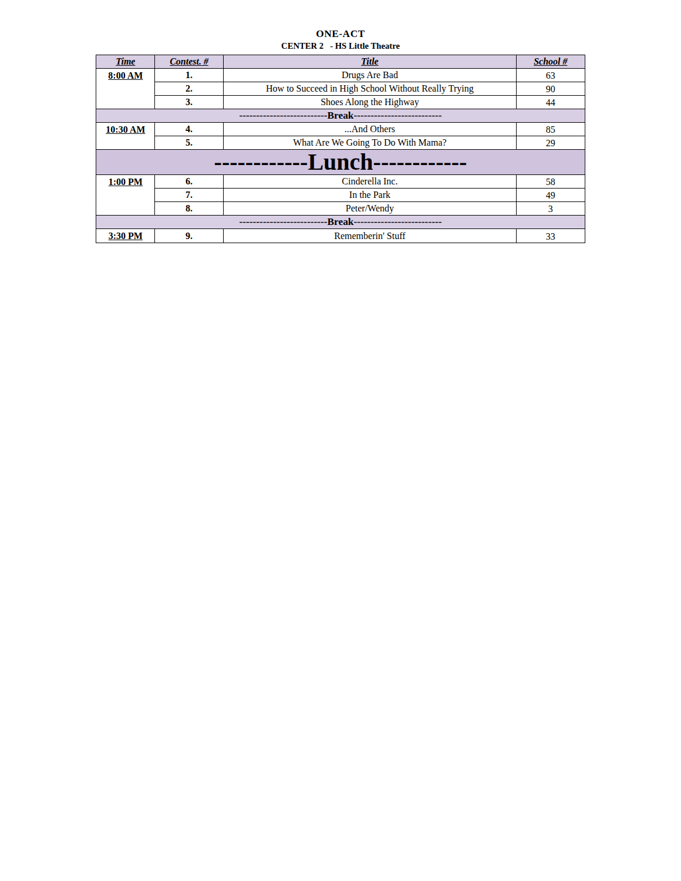ONE-ACT
CENTER 2 - HS Little Theatre
| Time | Contest. # | Title | School # |
| --- | --- | --- | --- |
| 8:00 AM | 1. | Drugs Are Bad | 63 |
| 2. | How to Succeed in High School Without Really Trying | 90 |
| 3. | Shoes Along the Highway | 44 |
| --------------------------Break-------------------------- |
| 10:30 AM | 4. | ...And Others | 85 |
| 5. | What Are We Going To Do With Mama? | 29 |
| ------------Lunch------------ |
| 1:00 PM | 6. | Cinderella Inc. | 58 |
| 7. | In the Park | 49 |
| 8. | Peter/Wendy | 3 |
| --------------------------Break-------------------------- |
| 3:30 PM | 9. | Rememberin' Stuff | 33 |